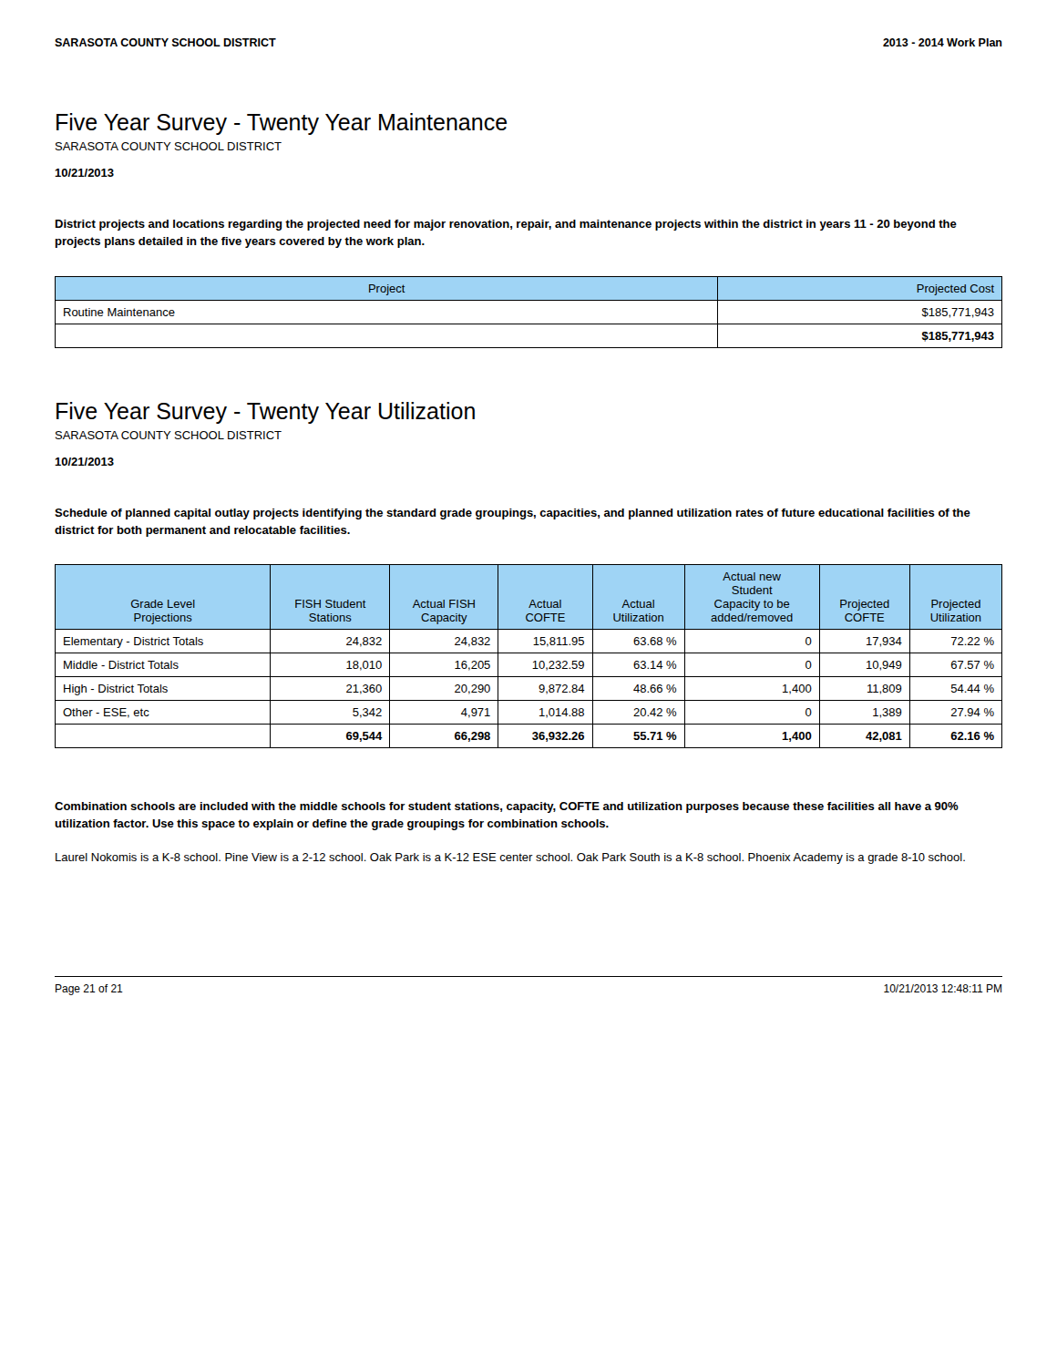SARASOTA COUNTY SCHOOL DISTRICT 2013 - 2014 Work Plan
Five Year Survey - Twenty Year Maintenance
SARASOTA COUNTY SCHOOL DISTRICT
10/21/2013
District projects and locations regarding the projected need for major renovation, repair, and maintenance projects within the district in years 11 - 20 beyond the projects plans detailed in the five years covered by the work plan.
| Project | Projected Cost |
| --- | --- |
| Routine Maintenance | $185,771,943 |
| | $185,771,943 |
Five Year Survey - Twenty Year Utilization
SARASOTA COUNTY SCHOOL DISTRICT
10/21/2013
Schedule of planned capital outlay projects identifying the standard grade groupings, capacities, and planned utilization rates of future educational facilities of the district for both permanent and relocatable facilities.
| Grade Level Projections | FISH Student Stations | Actual FISH Capacity | Actual COFTE | Actual Utilization | Actual new Student Capacity to be added/removed | Projected COFTE | Projected Utilization |
| --- | --- | --- | --- | --- | --- | --- | --- |
| Elementary - District Totals | 24,832 | 24,832 | 15,811.95 | 63.68 % | 0 | 17,934 | 72.22 % |
| Middle - District Totals | 18,010 | 16,205 | 10,232.59 | 63.14 % | 0 | 10,949 | 67.57 % |
| High - District Totals | 21,360 | 20,290 | 9,872.84 | 48.66 % | 1,400 | 11,809 | 54.44 % |
| Other - ESE, etc | 5,342 | 4,971 | 1,014.88 | 20.42 % | 0 | 1,389 | 27.94 % |
| | 69,544 | 66,298 | 36,932.26 | 55.71 % | 1,400 | 42,081 | 62.16 % |
Combination schools are included with the middle schools for student stations, capacity, COFTE and utilization purposes because these facilities all have a 90% utilization factor. Use this space to explain or define the grade groupings for combination schools.
Laurel Nokomis is a K-8 school. Pine View is a 2-12 school. Oak Park is a K-12 ESE center school. Oak Park South is a K-8 school. Phoenix Academy is a grade 8-10 school.
Page 21 of 21 10/21/2013 12:48:11 PM